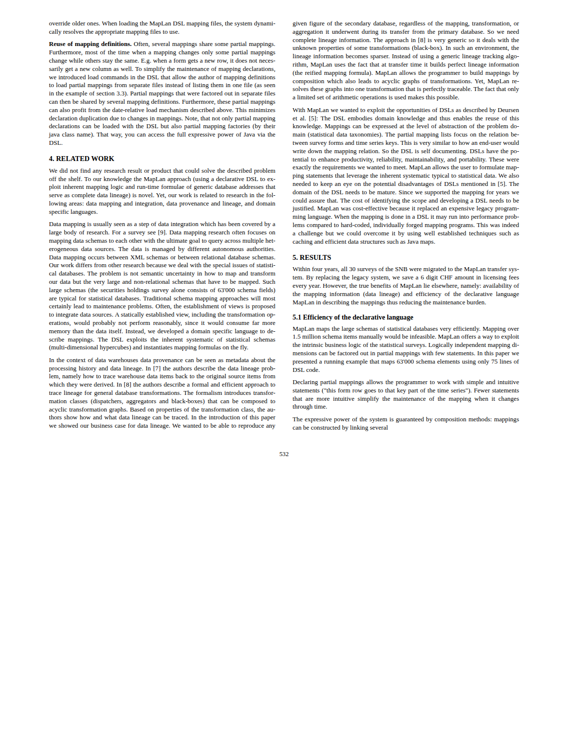override older ones. When loading the MapLan DSL mapping files, the system dynamically resolves the appropriate mapping files to use.
Reuse of mapping definitions. Often, several mappings share some partial mappings. Furthermore, most of the time when a mapping changes only some partial mappings change while others stay the same. E.g. when a form gets a new row, it does not necessarily get a new column as well. To simplify the maintenance of mapping declarations, we introduced load commands in the DSL that allow the author of mapping definitions to load partial mappings from separate files instead of listing them in one file (as seen in the example of section 3.3). Partial mappings that were factored out in separate files can then be shared by several mapping definitions. Furthermore, these partial mappings can also profit from the date-relative load mechanism described above. This minimizes declaration duplication due to changes in mappings. Note, that not only partial mapping declarations can be loaded with the DSL but also partial mapping factories (by their java class name). That way, you can access the full expressive power of Java via the DSL.
4. Related Work
We did not find any research result or product that could solve the described problem off the shelf. To our knowledge the MapLan approach (using a declarative DSL to exploit inherent mapping logic and run-time formulae of generic database addresses that serve as complete data lineage) is novel. Yet, our work is related to research in the following areas: data mapping and integration, data provenance and lineage, and domain specific languages.
Data mapping is usually seen as a step of data integration which has been covered by a large body of research. For a survey see [9]. Data mapping research often focuses on mapping data schemas to each other with the ultimate goal to query across multiple heterogeneous data sources. The data is managed by different autonomous authorities. Data mapping occurs between XML schemas or between relational database schemas. Our work differs from other research because we deal with the special issues of statistical databases. The problem is not semantic uncertainty in how to map and transform our data but the very large and non-relational schemas that have to be mapped. Such large schemas (the securities holdings survey alone consists of 63'000 schema fields) are typical for statistical databases. Traditional schema mapping approaches will most certainly lead to maintenance problems. Often, the establishment of views is proposed to integrate data sources. A statically established view, including the transformation operations, would probably not perform reasonably, since it would consume far more memory than the data itself. Instead, we developed a domain specific language to describe mappings. The DSL exploits the inherent systematic of statistical schemas (multi-dimensional hypercubes) and instantiates mapping formulas on the fly.
In the context of data warehouses data provenance can be seen as metadata about the processing history and data lineage. In [7] the authors describe the data lineage problem, namely how to trace warehouse data items back to the original source items from which they were derived. In [8] the authors describe a formal and efficient approach to trace lineage for general database transformations. The formalism introduces transformation classes (dispatchers, aggregators and black-boxes) that can be composed to acyclic transformation graphs. Based on properties of the transformation class, the authors show how and what data lineage can be traced. In the introduction of this paper we showed our business case for data lineage. We wanted to be able to reproduce any given figure of the secondary database, regardless of the mapping, transformation, or aggregation it underwent during its transfer from the primary database. So we need complete lineage information. The approach in [8] is very generic so it deals with the unknown properties of some transformations (black-box). In such an environment, the lineage information becomes sparser. Instead of using a generic lineage tracking algorithm, MapLan uses the fact that at transfer time it builds perfect lineage information (the reified mapping formula). MapLan allows the programmer to build mappings by composition which also leads to acyclic graphs of transformations. Yet, MapLan resolves these graphs into one transformation that is perfectly traceable. The fact that only a limited set of arithmetic operations is used makes this possible.
With MapLan we wanted to exploit the opportunities of DSLs as described by Deursen et al. [5]: The DSL embodies domain knowledge and thus enables the reuse of this knowledge. Mappings can be expressed at the level of abstraction of the problem domain (statistical data taxonomies). The partial mapping lists focus on the relation between survey forms and time series keys. This is very similar to how an end-user would write down the mapping relation. So the DSL is self documenting. DSLs have the potential to enhance productivity, reliability, maintainability, and portability. These were exactly the requirements we wanted to meet. MapLan allows the user to formulate mapping statements that leverage the inherent systematic typical to statistical data. We also needed to keep an eye on the potential disadvantages of DSLs mentioned in [5]. The domain of the DSL needs to be mature. Since we supported the mapping for years we could assure that. The cost of identifying the scope and developing a DSL needs to be justified. MapLan was cost-effective because it replaced an expensive legacy programming language. When the mapping is done in a DSL it may run into performance problems compared to hard-coded, individually forged mapping programs. This was indeed a challenge but we could overcome it by using well established techniques such as caching and efficient data structures such as Java maps.
5. Results
Within four years, all 30 surveys of the SNB were migrated to the MapLan transfer system. By replacing the legacy system, we save a 6 digit CHF amount in licensing fees every year. However, the true benefits of MapLan lie elsewhere, namely: availability of the mapping information (data lineage) and efficiency of the declarative language MapLan in describing the mappings thus reducing the maintenance burden.
5.1 Efficiency of the declarative language
MapLan maps the large schemas of statistical databases very efficiently. Mapping over 1.5 million schema items manually would be infeasible. MapLan offers a way to exploit the intrinsic business logic of the statistical surveys. Logically independent mapping dimensions can be factored out in partial mappings with few statements. In this paper we presented a running example that maps 63'000 schema elements using only 75 lines of DSL code.
Declaring partial mappings allows the programmer to work with simple and intuitive statements ("this form row goes to that key part of the time series"). Fewer statements that are more intuitive simplify the maintenance of the mapping when it changes through time.
The expressive power of the system is guaranteed by composition methods: mappings can be constructed by linking several
532